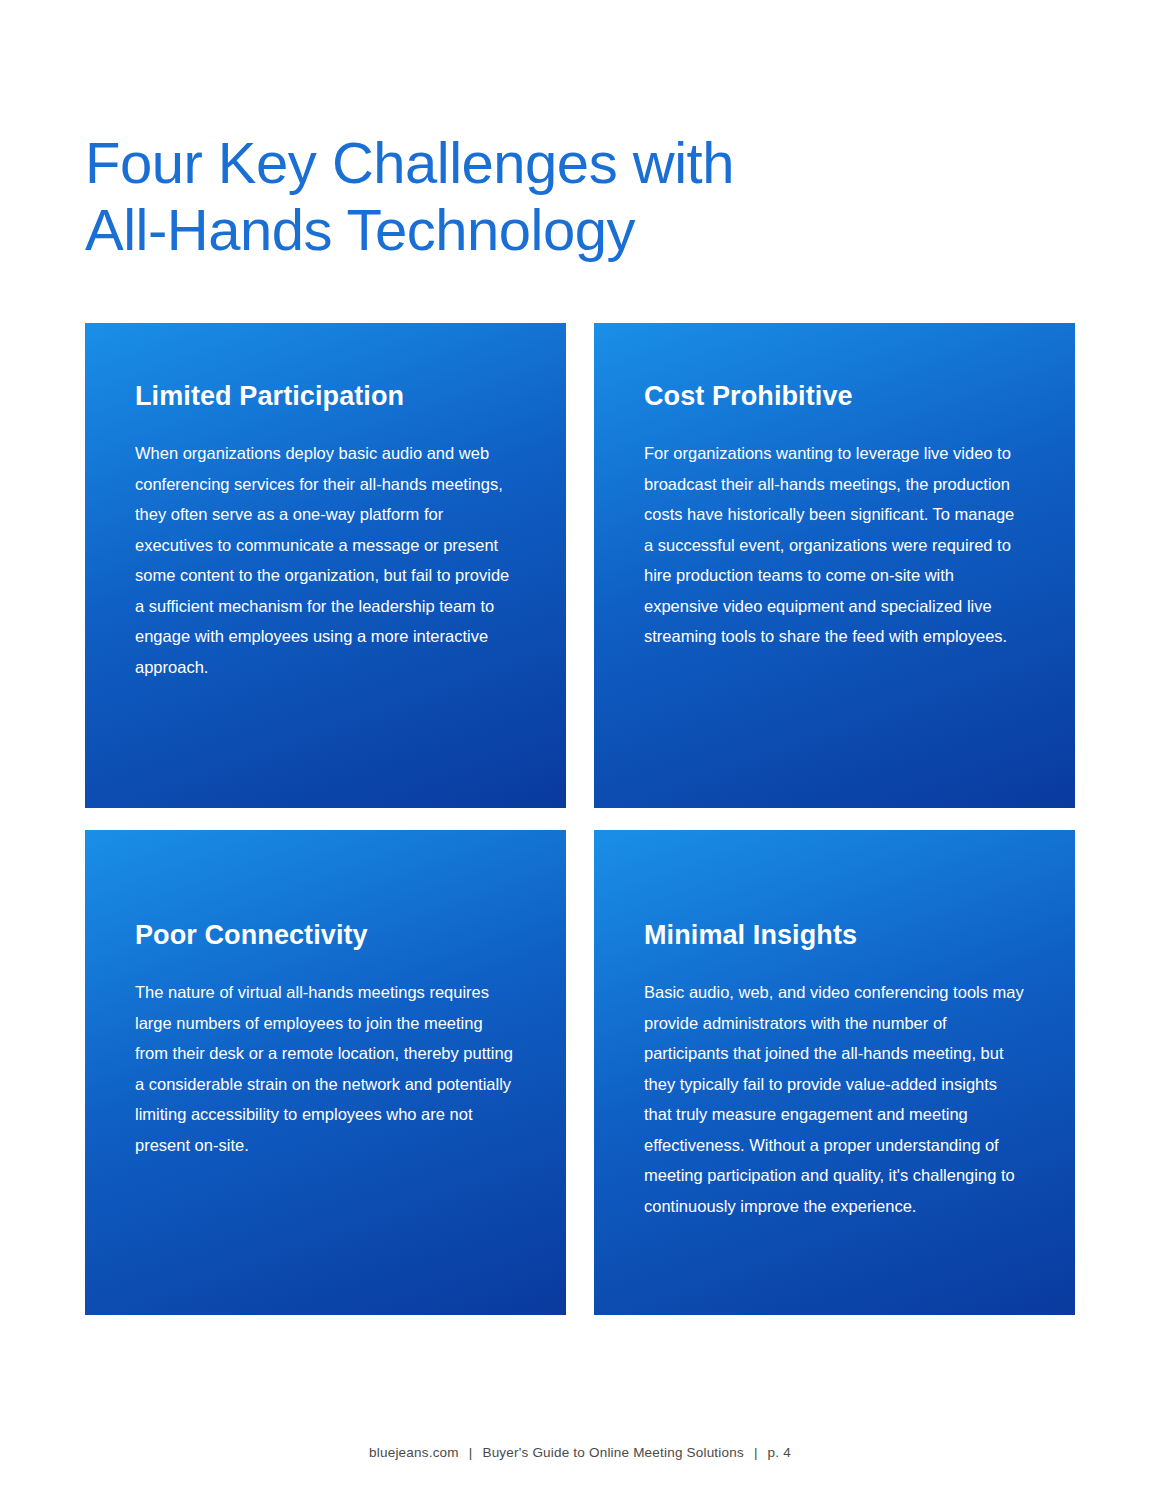Four Key Challenges with
All-Hands Technology
Limited Participation
When organizations deploy basic audio and web conferencing services for their all-hands meetings, they often serve as a one-way platform for executives to communicate a message or present some content to the organization, but fail to provide a sufficient mechanism for the leadership team to engage with employees using a more interactive approach.
Cost Prohibitive
For organizations wanting to leverage live video to broadcast their all-hands meetings, the production costs have historically been significant. To manage a successful event, organizations were required to hire production teams to come on-site with expensive video equipment and specialized live streaming tools to share the feed with employees.
Poor Connectivity
The nature of virtual all-hands meetings requires large numbers of employees to join the meeting from their desk or a remote location, thereby putting a considerable strain on the network and potentially limiting accessibility to employees who are not present on-site.
Minimal Insights
Basic audio, web, and video conferencing tools may provide administrators with the number of participants that joined the all-hands meeting, but they typically fail to provide value-added insights that truly measure engagement and meeting effectiveness. Without a proper understanding of meeting participation and quality, it's challenging to continuously improve the experience.
bluejeans.com|Buyer's Guide to Online Meeting Solutions|p. 4